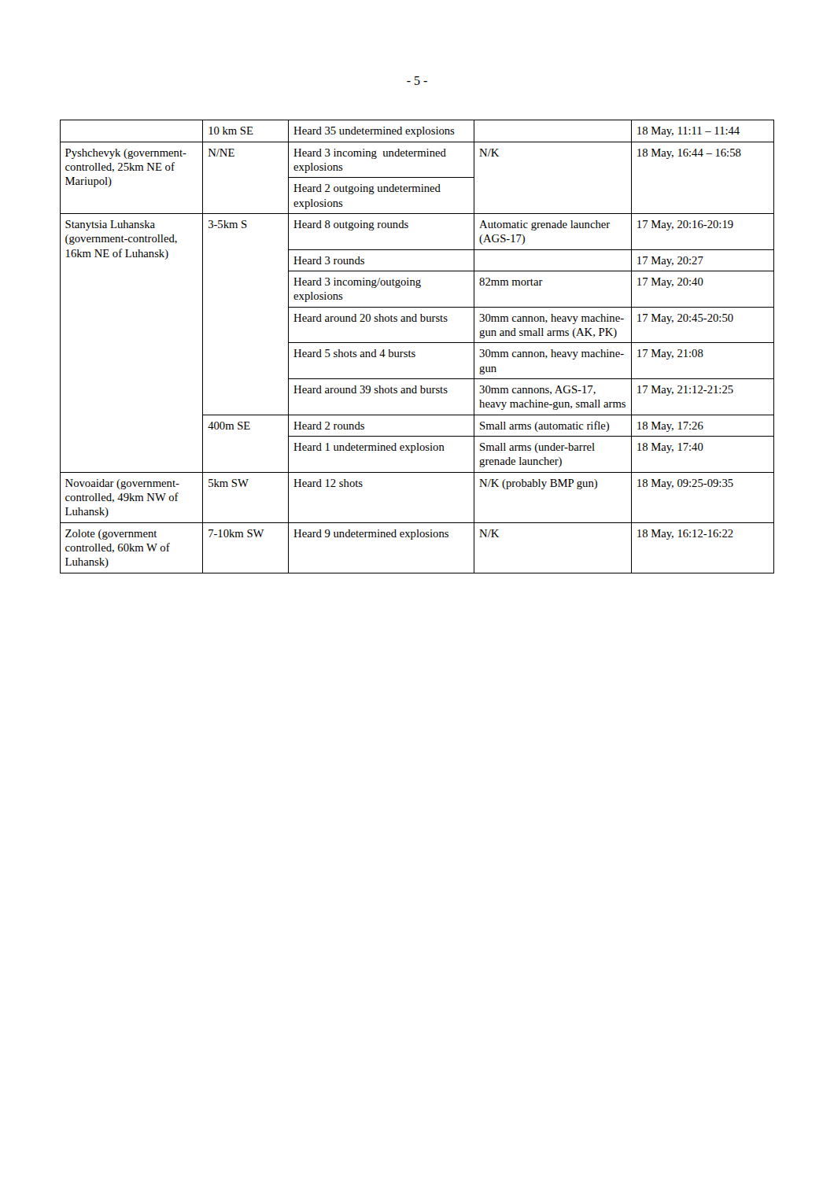- 5 -
| | 10 km SE | Heard 35 undetermined explosions | | 18 May, 11:11 – 11:44 |
| Pyshchevyk (government-controlled, 25km NE of Mariupol) | N/NE | Heard 3 incoming undetermined explosions | N/K | 18 May, 16:44 – 16:58 |
| Heard 2 outgoing undetermined explosions |
| Stanytsia Luhanska (government-controlled, 16km NE of Luhansk) | 3-5km S | Heard 8 outgoing rounds | Automatic grenade launcher (AGS-17) | 17 May, 20:16-20:19 |
| Heard 3 rounds | | 17 May, 20:27 |
| Heard 3 incoming/outgoing explosions | 82mm mortar | 17 May, 20:40 |
| Heard around 20 shots and bursts | 30mm cannon, heavy machine-gun and small arms (AK, PK) | 17 May, 20:45-20:50 |
| Heard 5 shots and 4 bursts | 30mm cannon, heavy machine-gun | 17 May, 21:08 |
| Heard around 39 shots and bursts | 30mm cannons, AGS-17, heavy machine-gun, small arms | 17 May, 21:12-21:25 |
| 400m SE | Heard 2 rounds | Small arms (automatic rifle) | 18 May, 17:26 |
| Heard 1 undetermined explosion | Small arms (under-barrel grenade launcher) | 18 May, 17:40 |
| Novoaidar (government-controlled, 49km NW of Luhansk) | 5km SW | Heard 12 shots | N/K (probably BMP gun) | 18 May, 09:25-09:35 |
| Zolote (government controlled, 60km W of Luhansk) | 7-10km SW | Heard 9 undetermined explosions | N/K | 18 May, 16:12-16:22 |